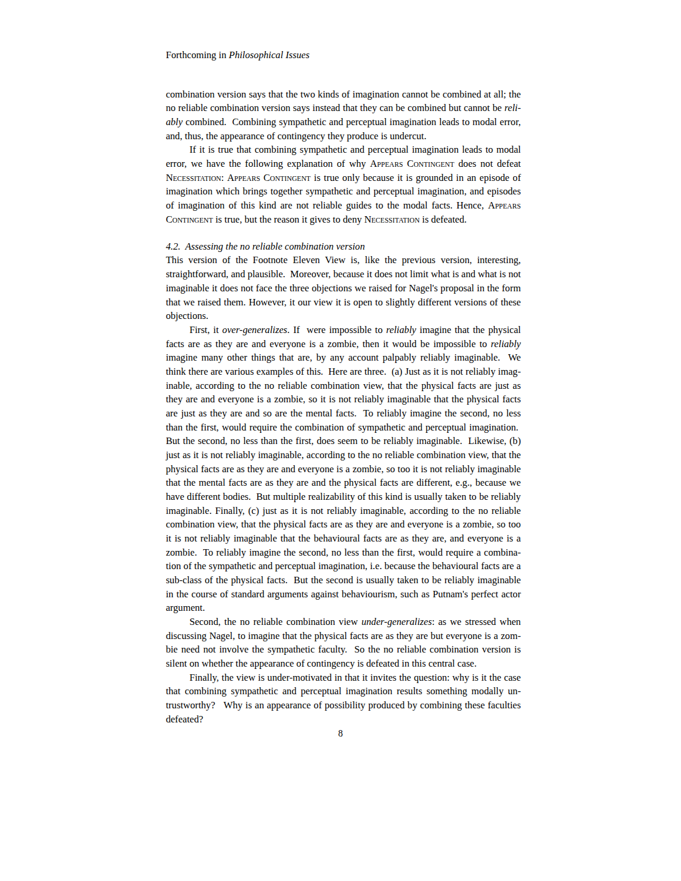Forthcoming in Philosophical Issues
combination version says that the two kinds of imagination cannot be combined at all; the no reliable combination version says instead that they can be combined but cannot be reliably combined. Combining sympathetic and perceptual imagination leads to modal error, and, thus, the appearance of contingency they produce is undercut.
If it is true that combining sympathetic and perceptual imagination leads to modal error, we have the following explanation of why Appears Contingent does not defeat Necessitation: Appears Contingent is true only because it is grounded in an episode of imagination which brings together sympathetic and perceptual imagination, and episodes of imagination of this kind are not reliable guides to the modal facts. Hence, Appears Contingent is true, but the reason it gives to deny Necessitation is defeated.
4.2. Assessing the no reliable combination version
This version of the Footnote Eleven View is, like the previous version, interesting, straightforward, and plausible. Moreover, because it does not limit what is and what is not imaginable it does not face the three objections we raised for Nagel's proposal in the form that we raised them. However, it our view it is open to slightly different versions of these objections.
First, it over-generalizes. If were impossible to reliably imagine that the physical facts are as they are and everyone is a zombie, then it would be impossible to reliably imagine many other things that are, by any account palpably reliably imaginable. We think there are various examples of this. Here are three. (a) Just as it is not reliably imaginable, according to the no reliable combination view, that the physical facts are just as they are and everyone is a zombie, so it is not reliably imaginable that the physical facts are just as they are and so are the mental facts. To reliably imagine the second, no less than the first, would require the combination of sympathetic and perceptual imagination. But the second, no less than the first, does seem to be reliably imaginable. Likewise, (b) just as it is not reliably imaginable, according to the no reliable combination view, that the physical facts are as they are and everyone is a zombie, so too it is not reliably imaginable that the mental facts are as they are and the physical facts are different, e.g., because we have different bodies. But multiple realizability of this kind is usually taken to be reliably imaginable. Finally, (c) just as it is not reliably imaginable, according to the no reliable combination view, that the physical facts are as they are and everyone is a zombie, so too it is not reliably imaginable that the behavioural facts are as they are, and everyone is a zombie. To reliably imagine the second, no less than the first, would require a combination of the sympathetic and perceptual imagination, i.e. because the behavioural facts are a sub-class of the physical facts. But the second is usually taken to be reliably imaginable in the course of standard arguments against behaviourism, such as Putnam's perfect actor argument.
Second, the no reliable combination view under-generalizes: as we stressed when discussing Nagel, to imagine that the physical facts are as they are but everyone is a zombie need not involve the sympathetic faculty. So the no reliable combination version is silent on whether the appearance of contingency is defeated in this central case.
Finally, the view is under-motivated in that it invites the question: why is it the case that combining sympathetic and perceptual imagination results something modally untrustworthy? Why is an appearance of possibility produced by combining these faculties defeated?
8